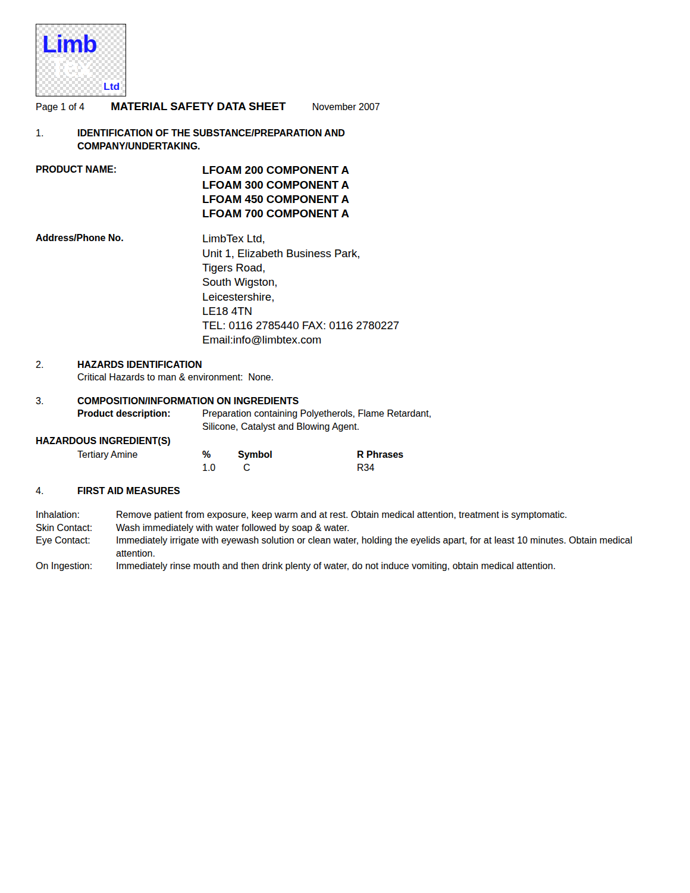Limb Tex Ltd
Page 1 of 4 MATERIAL SAFETY DATA SHEET November 2007
| 1. | Identification of the substance/preparation and company/undertaking. |
| PRODUCT NAME: | LFOAM 200 COMPONENT A LFOAM 300 COMPONENT A LFOAM 450 COMPONENT A LFOAM 700 COMPONENT A |
| Address/Phone No. | LimbTex Ltd, Unit 1, Elizabeth Business Park, Tigers Road, South Wigston, Leicestershire, LE18 4TN TEL: 0116 2785440 FAX: 0116 2780227 Email:info@limbtex.com |
| 2. | Hazards Identification |
| | Critical Hazards to man & environment: None. |
| 3. | Composition/Information on Ingredients |
| | Product description: | Preparation containing Polyetherols, Flame Retardant, Silicone, Catalyst and Blowing Agent. |
HAZARDOUS INGREDIENT(S)
| | Tertiary Amine | % | Symbol | R Phrases |
| | | 1.0 | C | R34 |
| 4. | First Aid Measures |
| Inhalation: | Remove patient from exposure, keep warm and at rest. Obtain medical attention, treatment is symptomatic. |
| Skin Contact: | Wash immediately with water followed by soap & water. |
| Eye Contact: | Immediately irrigate with eyewash solution or clean water, holding the eyelids apart, for at least 10 minutes. Obtain medical attention. |
| On Ingestion: | Immediately rinse mouth and then drink plenty of water, do not induce vomiting, obtain medical attention. |